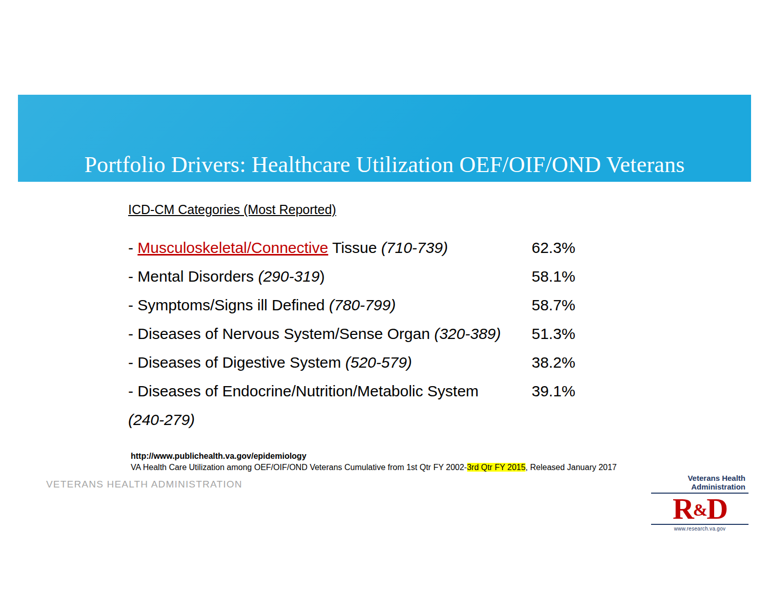Portfolio Drivers: Healthcare Utilization OEF/OIF/OND Veterans
ICD-CM Categories (Most Reported)
| - Musculoskeletal/Connective Tissue (710-739) | 62.3% |
| - Mental Disorders (290-319 ) | 58.1% |
| - Symptoms/Signs ill Defined (780-799) | 58.7% |
| - Diseases of Nervous System/Sense Organ (320-389) | 51.3% |
| - Diseases of Digestive System (520-579) | 38.2% |
| - Diseases of Endocrine/Nutrition/Metabolic System | 39.1% |
| (240-279) | |
http://www.publichealth.va.gov/epidemiology
VA Health Care Utilization among OEF/OIF/OND Veterans Cumulative from 1st Qtr FY 2002-3rd Qtr FY 2015, Released January 2017
VETERANS HEALTH ADMINISTRATION
Veterans Health
Administration
R&D
www.research.va.gov